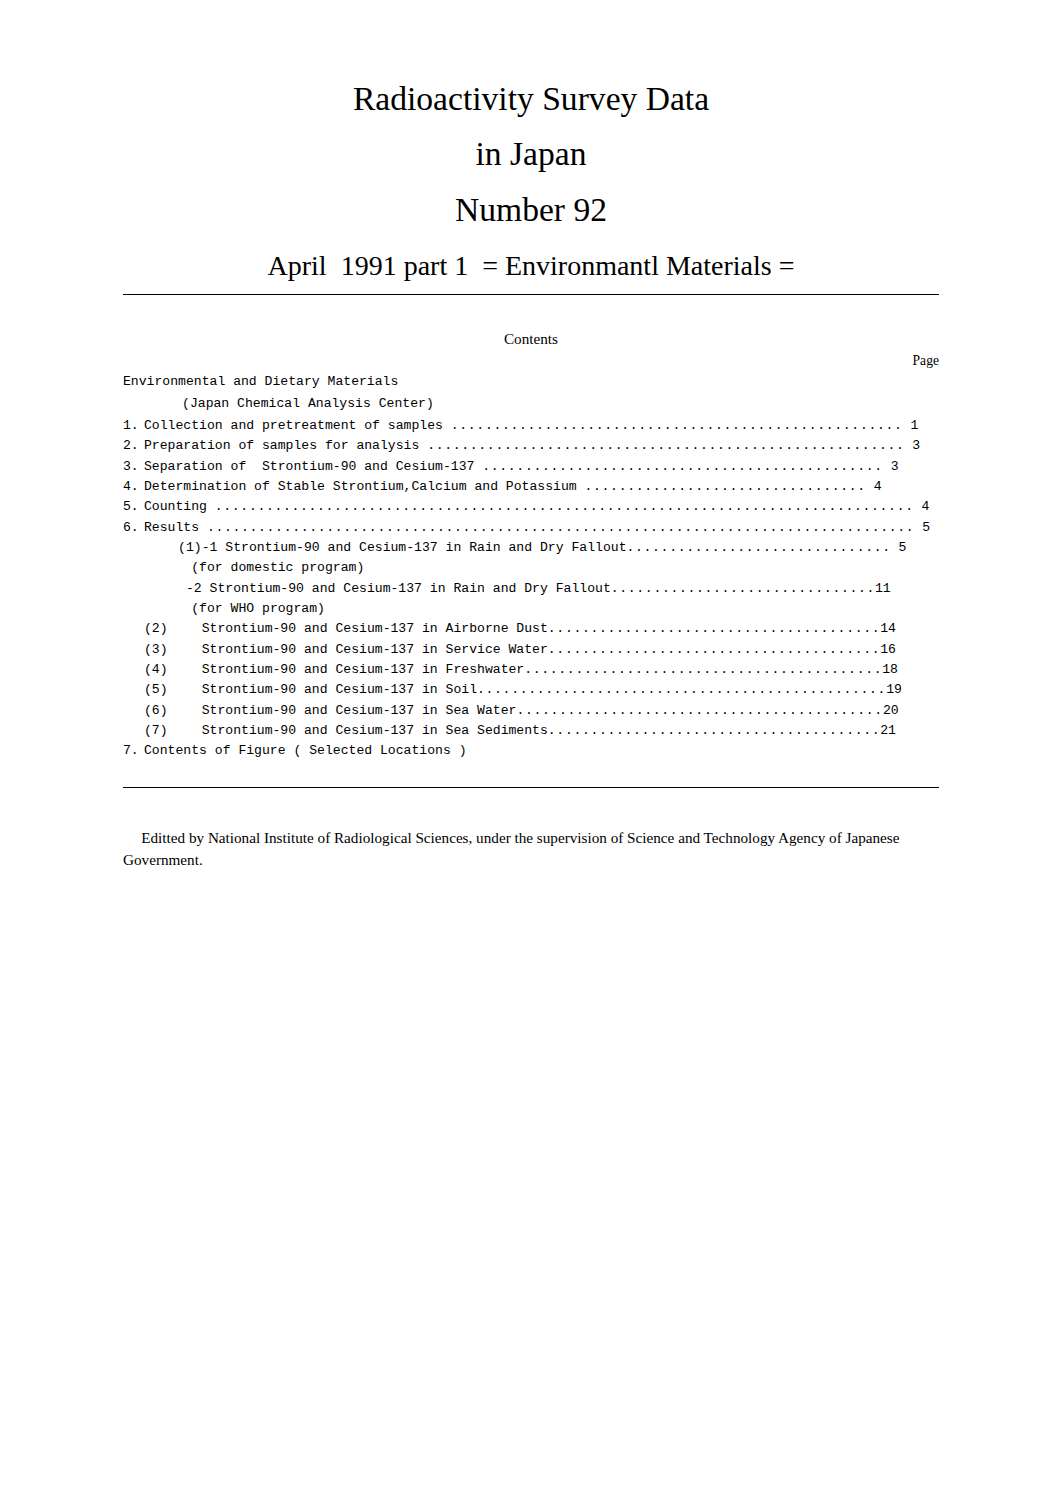Radioactivity Survey Data
in Japan
Number 92
April 1991 part 1 = Environmantl Materials =
Contents
Page
Environmental and Dietary Materials
(Japan Chemical Analysis Center)
1. Collection and pretreatment of samples ..................................................... 1
2. Preparation of samples for analysis ........................................................ 3
3. Separation of Strontium-90 and Cesium-137 ............................................... 3
4. Determination of Stable Strontium,Calcium and Potassium ................................. 4
5. Counting .................................................................................. 4
6. Results ................................................................................... 5
(1)-1 Strontium-90 and Cesium-137 in Rain and Dry Fallout............................... 5
(for domestic program)
-2 Strontium-90 and Cesium-137 in Rain and Dry Fallout............................... 11
(for WHO program)
(2) Strontium-90 and Cesium-137 in Airborne Dust....................................... 14
(3) Strontium-90 and Cesium-137 in Service Water....................................... 16
(4) Strontium-90 and Cesium-137 in Freshwater.......................................... 18
(5) Strontium-90 and Cesium-137 in Soil................................................ 19
(6) Strontium-90 and Cesium-137 in Sea Water........................................... 20
(7) Strontium-90 and Cesium-137 in Sea Sediments....................................... 21
7. Contents of Figure ( Selected Locations )
Editted by National Institute of Radiological Sciences, under the supervision of Science and Technology Agency of Japanese Government.